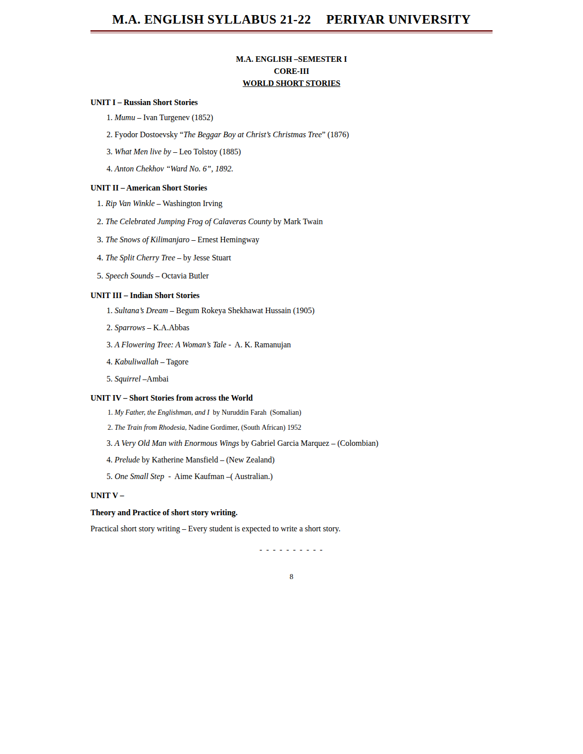M.A. ENGLISH SYLLABUS 21-22 PERIYAR UNIVERSITY
M.A. ENGLISH –SEMESTER I
CORE-III
WORLD SHORT STORIES
UNIT I – Russian Short Stories
Mumu – Ivan Turgenev (1852)
Fyodor Dostoevsky “The Beggar Boy at Christ’s Christmas Tree” (1876)
What Men live by – Leo Tolstoy (1885)
Anton Chekhov “Ward No. 6”, 1892.
UNIT II – American Short Stories
Rip Van Winkle – Washington Irving
The Celebrated Jumping Frog of Calaveras County by Mark Twain
The Snows of Kilimanjaro – Ernest Hemingway
The Split Cherry Tree – by Jesse Stuart
Speech Sounds – Octavia Butler
UNIT III – Indian Short Stories
Sultana’s Dream – Begum Rokeya Shekhawat Hussain (1905)
Sparrows – K.A.Abbas
A Flowering Tree: A Woman’s Tale - A. K. Ramanujan
Kabuliwallah – Tagore
Squirrel –Ambai
UNIT IV – Short Stories from across the World
My Father, the Englishman, and I by Nuruddin Farah (Somalian)
The Train from Rhodesia, Nadine Gordimer, (South African) 1952
A Very Old Man with Enormous Wings by Gabriel Garcia Marquez – (Colombian)
Prelude by Katherine Mansfield – (New Zealand)
One Small Step - Aime Kaufman –( Australian.)
UNIT V –
Theory and Practice of short story writing.
Practical short story writing – Every student is expected to write a short story.
- - - - - - - - - -
8